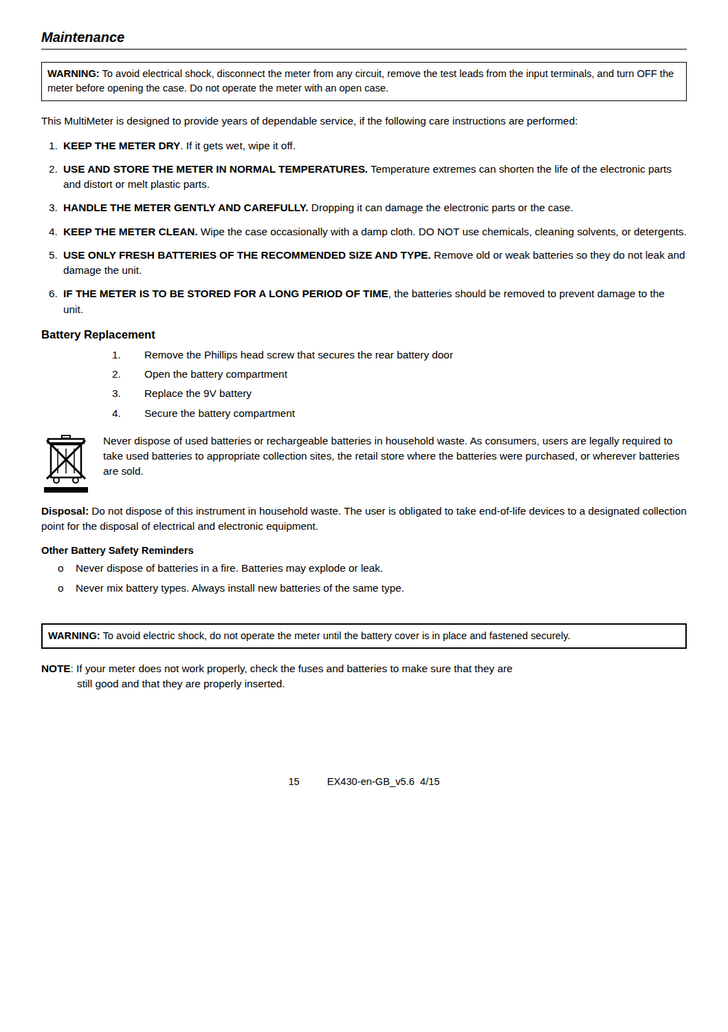Maintenance
WARNING: To avoid electrical shock, disconnect the meter from any circuit, remove the test leads from the input terminals, and turn OFF the meter before opening the case. Do not operate the meter with an open case.
This MultiMeter is designed to provide years of dependable service, if the following care instructions are performed:
KEEP THE METER DRY. If it gets wet, wipe it off.
USE AND STORE THE METER IN NORMAL TEMPERATURES. Temperature extremes can shorten the life of the electronic parts and distort or melt plastic parts.
HANDLE THE METER GENTLY AND CAREFULLY. Dropping it can damage the electronic parts or the case.
KEEP THE METER CLEAN. Wipe the case occasionally with a damp cloth. DO NOT use chemicals, cleaning solvents, or detergents.
USE ONLY FRESH BATTERIES OF THE RECOMMENDED SIZE AND TYPE. Remove old or weak batteries so they do not leak and damage the unit.
IF THE METER IS TO BE STORED FOR A LONG PERIOD OF TIME, the batteries should be removed to prevent damage to the unit.
Battery Replacement
Remove the Phillips head screw that secures the rear battery door
Open the battery compartment
Replace the 9V battery
Secure the battery compartment
Never dispose of used batteries or rechargeable batteries in household waste. As consumers, users are legally required to take used batteries to appropriate collection sites, the retail store where the batteries were purchased, or wherever batteries are sold.
Disposal: Do not dispose of this instrument in household waste. The user is obligated to take end-of-life devices to a designated collection point for the disposal of electrical and electronic equipment.
Other Battery Safety Reminders
Never dispose of batteries in a fire. Batteries may explode or leak.
Never mix battery types. Always install new batteries of the same type.
WARNING: To avoid electric shock, do not operate the meter until the battery cover is in place and fastened securely.
NOTE: If your meter does not work properly, check the fuses and batteries to make sure that they are still good and that they are properly inserted.
15 EX430-en-GB_v5.6 4/15